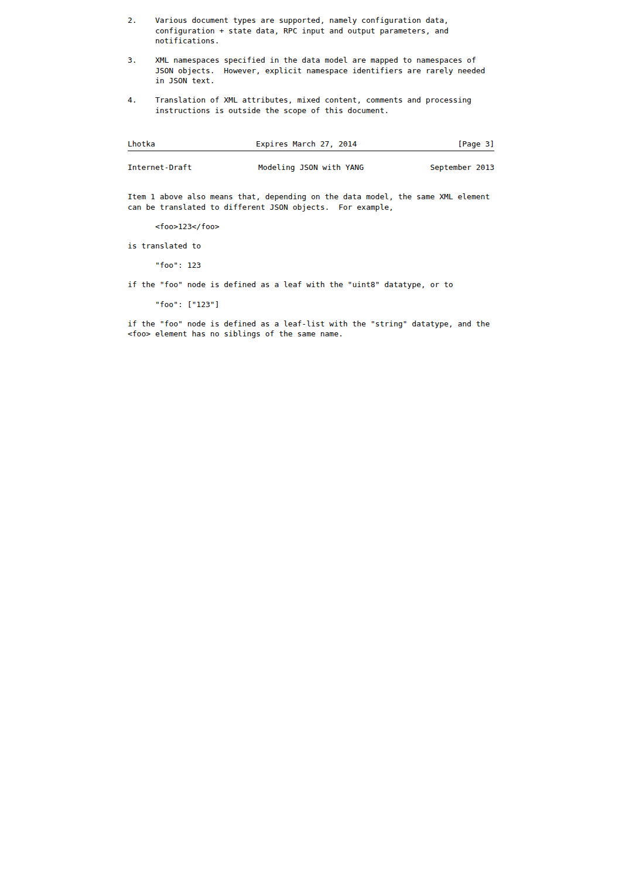2. Various document types are supported, namely configuration data, configuration + state data, RPC input and output parameters, and notifications.
3. XML namespaces specified in the data model are mapped to namespaces of JSON objects. However, explicit namespace identifiers are rarely needed in JSON text.
4. Translation of XML attributes, mixed content, comments and processing instructions is outside the scope of this document.
Lhotka Expires March 27, 2014 [Page 3]
Internet-Draft Modeling JSON with YANG September 2013
Item 1 above also means that, depending on the data model, the same XML element can be translated to different JSON objects. For example,
<foo>123</foo>
is translated to
"foo": 123
if the "foo" node is defined as a leaf with the "uint8" datatype, or to
"foo": ["123"]
if the "foo" node is defined as a leaf-list with the "string" datatype, and the <foo> element has no siblings of the same name.